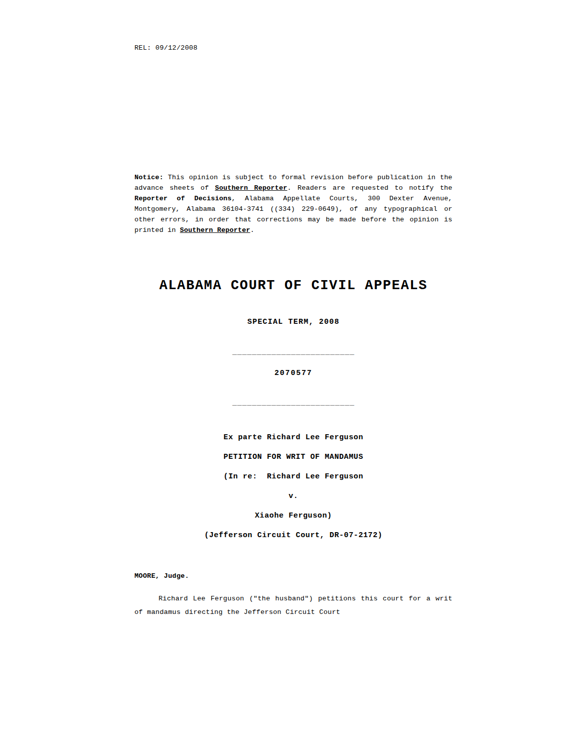REL: 09/12/2008
Notice: This opinion is subject to formal revision before publication in the advance sheets of Southern Reporter. Readers are requested to notify the Reporter of Decisions, Alabama Appellate Courts, 300 Dexter Avenue, Montgomery, Alabama 36104-3741 ((334) 229-0649), of any typographical or other errors, in order that corrections may be made before the opinion is printed in Southern Reporter.
ALABAMA COURT OF CIVIL APPEALS
SPECIAL TERM, 2008
_________________________
2070577
_________________________
Ex parte Richard Lee Ferguson
PETITION FOR WRIT OF MANDAMUS
(In re: Richard Lee Ferguson
v.
Xiaohe Ferguson)
(Jefferson Circuit Court, DR-07-2172)
MOORE, Judge.
Richard Lee Ferguson ("the husband") petitions this court for a writ of mandamus directing the Jefferson Circuit Court